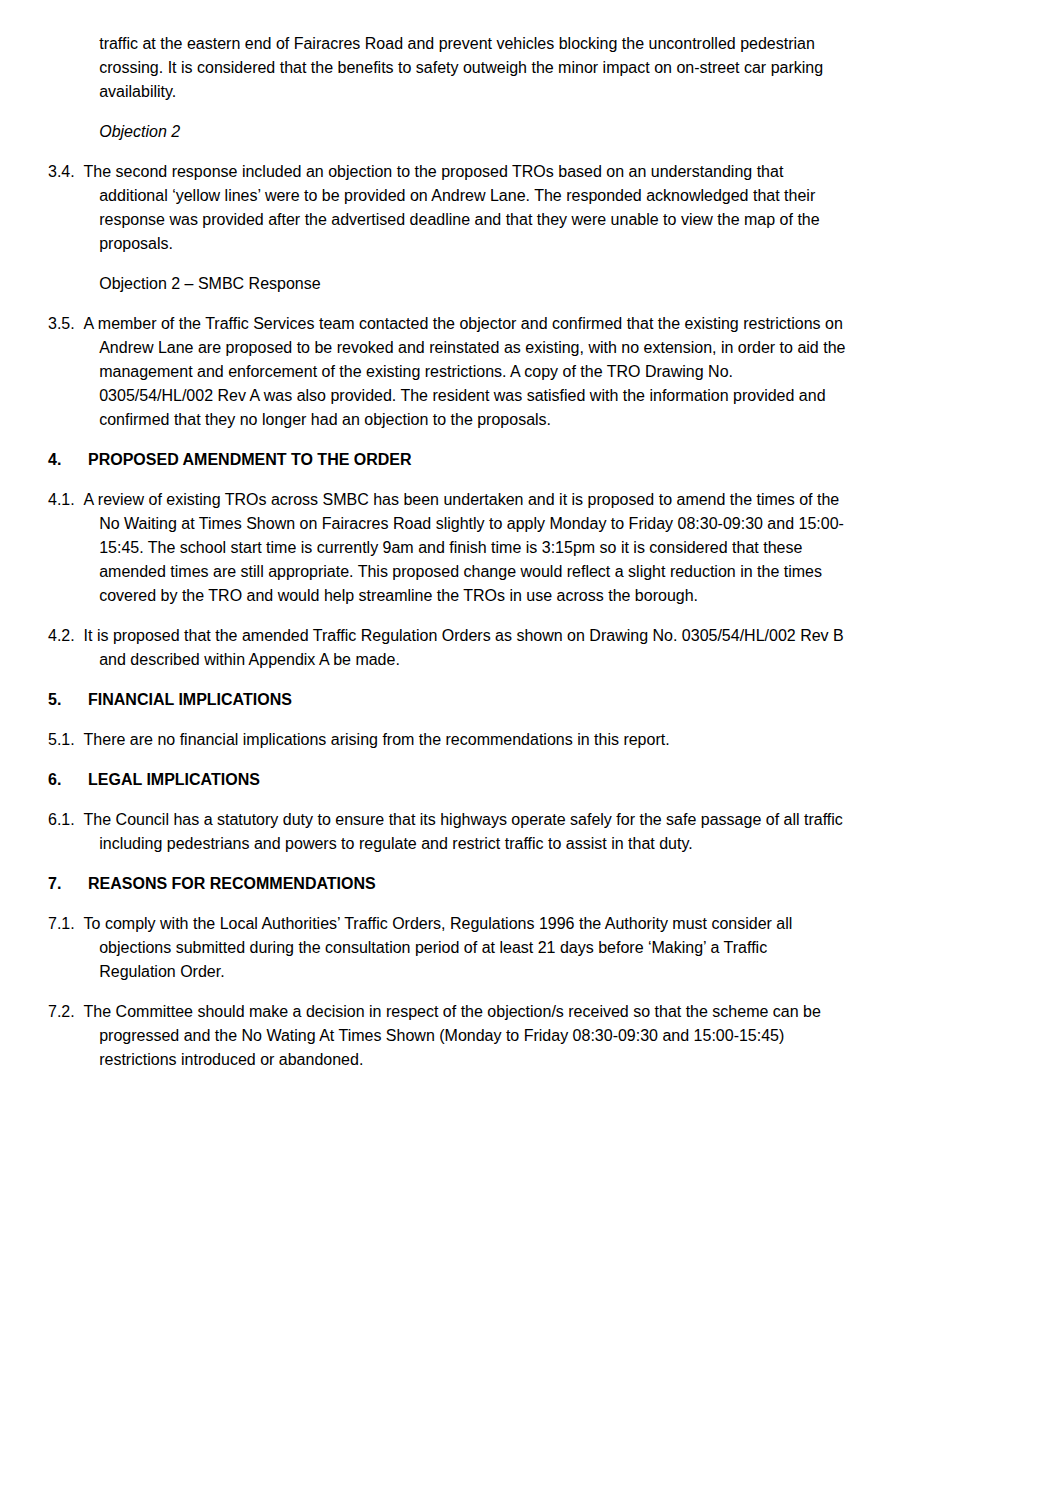traffic at the eastern end of Fairacres Road and prevent vehicles blocking the uncontrolled pedestrian crossing. It is considered that the benefits to safety outweigh the minor impact on on-street car parking availability.
Objection 2
3.4. The second response included an objection to the proposed TROs based on an understanding that additional ‘yellow lines’ were to be provided on Andrew Lane. The responded acknowledged that their response was provided after the advertised deadline and that they were unable to view the map of the proposals.
Objection 2 – SMBC Response
3.5. A member of the Traffic Services team contacted the objector and confirmed that the existing restrictions on Andrew Lane are proposed to be revoked and reinstated as existing, with no extension, in order to aid the management and enforcement of the existing restrictions. A copy of the TRO Drawing No. 0305/54/HL/002 Rev A was also provided. The resident was satisfied with the information provided and confirmed that they no longer had an objection to the proposals.
4. Proposed amendment to the order
4.1. A review of existing TROs across SMBC has been undertaken and it is proposed to amend the times of the No Waiting at Times Shown on Fairacres Road slightly to apply Monday to Friday 08:30-09:30 and 15:00-15:45. The school start time is currently 9am and finish time is 3:15pm so it is considered that these amended times are still appropriate. This proposed change would reflect a slight reduction in the times covered by the TRO and would help streamline the TROs in use across the borough.
4.2. It is proposed that the amended Traffic Regulation Orders as shown on Drawing No. 0305/54/HL/002 Rev B and described within Appendix A be made.
5. Financial implications
5.1. There are no financial implications arising from the recommendations in this report.
6. Legal implications
6.1. The Council has a statutory duty to ensure that its highways operate safely for the safe passage of all traffic including pedestrians and powers to regulate and restrict traffic to assist in that duty.
7. Reasons for recommendations
7.1. To comply with the Local Authorities’ Traffic Orders, Regulations 1996 the Authority must consider all objections submitted during the consultation period of at least 21 days before ‘Making’ a Traffic Regulation Order.
7.2. The Committee should make a decision in respect of the objection/s received so that the scheme can be progressed and the No Wating At Times Shown (Monday to Friday 08:30-09:30 and 15:00-15:45) restrictions introduced or abandoned.